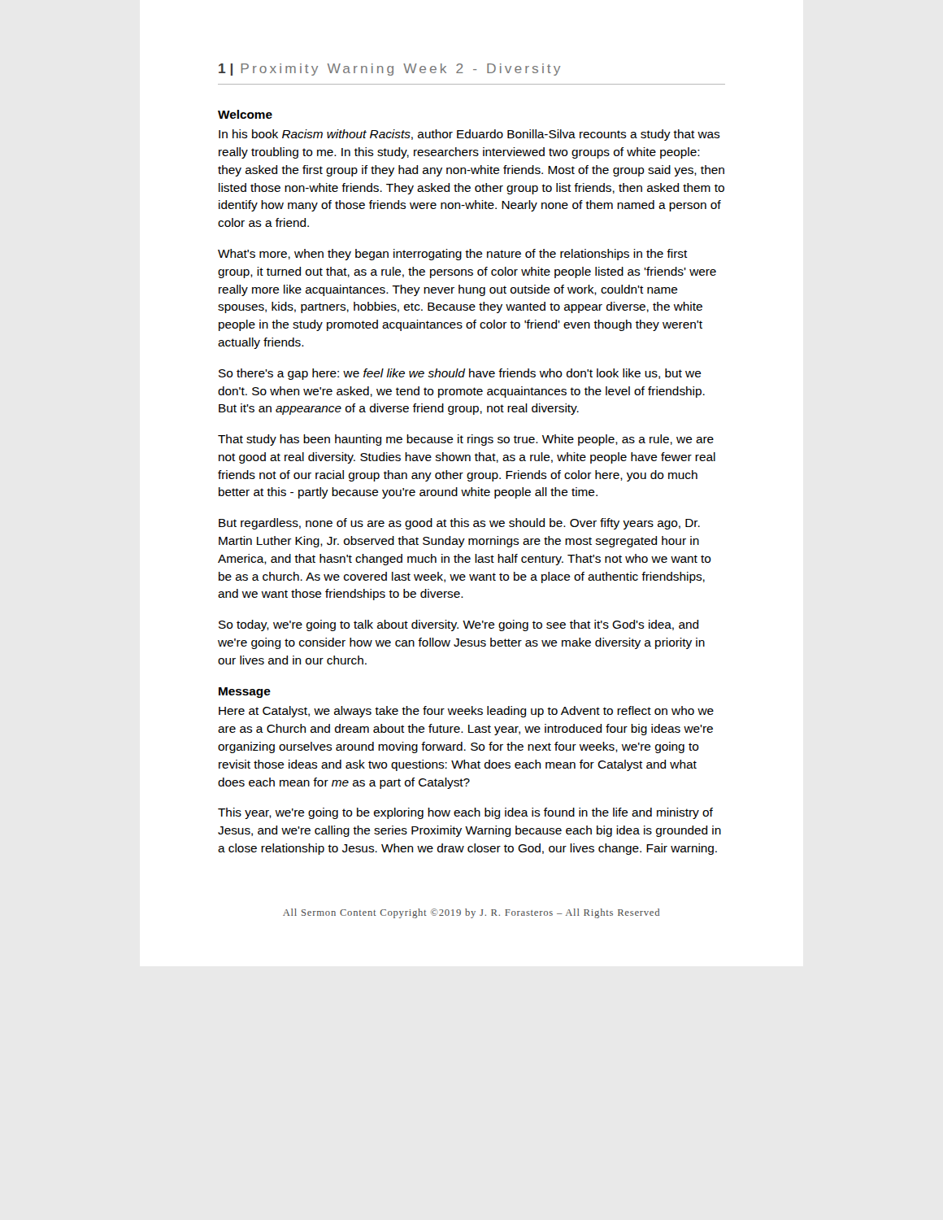1 | Proximity Warning Week 2 - Diversity
Welcome
In his book Racism without Racists, author Eduardo Bonilla-Silva recounts a study that was really troubling to me. In this study, researchers interviewed two groups of white people: they asked the first group if they had any non-white friends. Most of the group said yes, then listed those non-white friends. They asked the other group to list friends, then asked them to identify how many of those friends were non-white. Nearly none of them named a person of color as a friend.
What's more, when they began interrogating the nature of the relationships in the first group, it turned out that, as a rule, the persons of color white people listed as 'friends' were really more like acquaintances. They never hung out outside of work, couldn't name spouses, kids, partners, hobbies, etc. Because they wanted to appear diverse, the white people in the study promoted acquaintances of color to 'friend' even though they weren't actually friends.
So there's a gap here: we feel like we should have friends who don't look like us, but we don't. So when we're asked, we tend to promote acquaintances to the level of friendship. But it's an appearance of a diverse friend group, not real diversity.
That study has been haunting me because it rings so true. White people, as a rule, we are not good at real diversity. Studies have shown that, as a rule, white people have fewer real friends not of our racial group than any other group. Friends of color here, you do much better at this - partly because you're around white people all the time.
But regardless, none of us are as good at this as we should be. Over fifty years ago, Dr. Martin Luther King, Jr. observed that Sunday mornings are the most segregated hour in America, and that hasn't changed much in the last half century. That's not who we want to be as a church. As we covered last week, we want to be a place of authentic friendships, and we want those friendships to be diverse.
So today, we're going to talk about diversity. We're going to see that it's God's idea, and we're going to consider how we can follow Jesus better as we make diversity a priority in our lives and in our church.
Message
Here at Catalyst, we always take the four weeks leading up to Advent to reflect on who we are as a Church and dream about the future. Last year, we introduced four big ideas we're organizing ourselves around moving forward. So for the next four weeks, we're going to revisit those ideas and ask two questions: What does each mean for Catalyst and what does each mean for me as a part of Catalyst?
This year, we're going to be exploring how each big idea is found in the life and ministry of Jesus, and we're calling the series Proximity Warning because each big idea is grounded in a close relationship to Jesus. When we draw closer to God, our lives change. Fair warning.
All Sermon Content Copyright ©2019 by J. R. Forasteros – All Rights Reserved